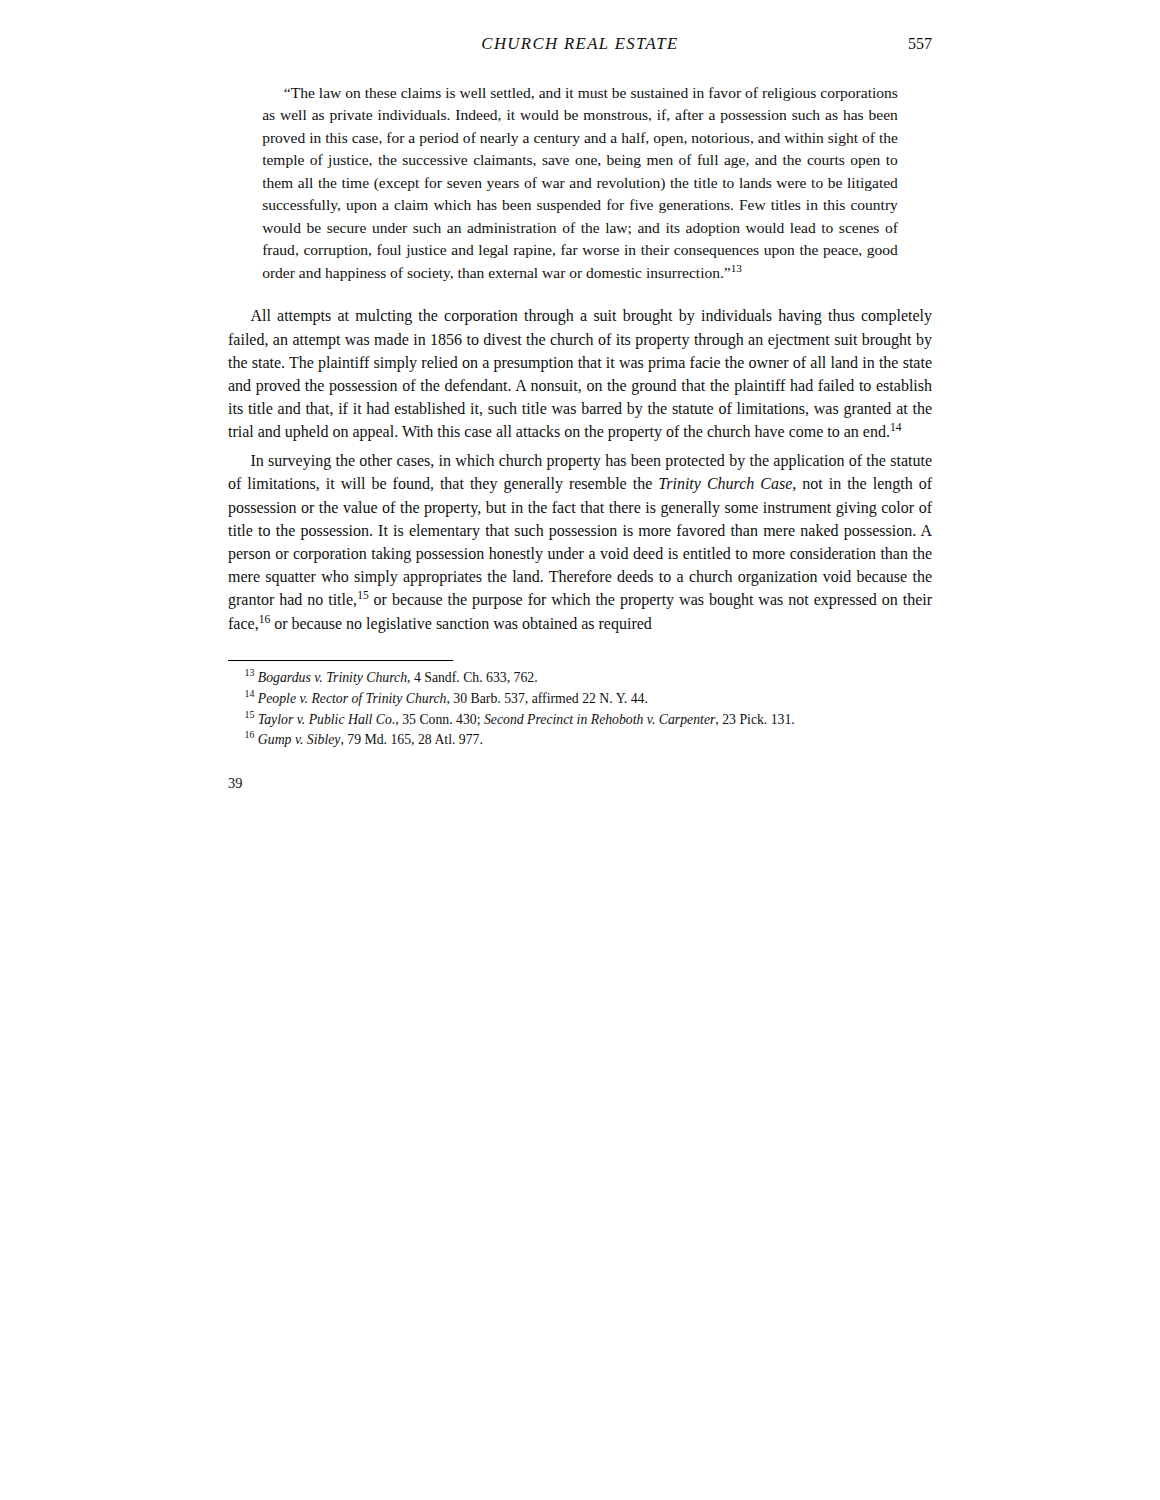Church Real Estate
557
“The law on these claims is well settled, and it must be sustained in favor of religious corporations as well as private individuals. Indeed, it would be monstrous, if, after a possession such as has been proved in this case, for a period of nearly a century and a half, open, notorious, and within sight of the temple of justice, the successive claimants, save one, being men of full age, and the courts open to them all the time (except for seven years of war and revolution) the title to lands were to be litigated successfully, upon a claim which has been suspended for five generations. Few titles in this country would be secure under such an administration of the law; and its adoption would lead to scenes of fraud, corruption, foul justice and legal rapine, far worse in their consequences upon the peace, good order and happiness of society, than external war or domestic insurrection.”13
All attempts at mulcting the corporation through a suit brought by individuals having thus completely failed, an attempt was made in 1856 to divest the church of its property through an ejectment suit brought by the state. The plaintiff simply relied on a presumption that it was prima facie the owner of all land in the state and proved the possession of the defendant. A nonsuit, on the ground that the plaintiff had failed to establish its title and that, if it had established it, such title was barred by the statute of limitations, was granted at the trial and upheld on appeal. With this case all attacks on the property of the church have come to an end.14
In surveying the other cases, in which church property has been protected by the application of the statute of limitations, it will be found, that they generally resemble the Trinity Church Case, not in the length of possession or the value of the property, but in the fact that there is generally some instrument giving color of title to the possession. It is elementary that such possession is more favored than mere naked possession. A person or corporation taking possession honestly under a void deed is entitled to more consideration than the mere squatter who simply appropriates the land. Therefore deeds to a church organization void because the grantor had no title,15 or because the purpose for which the property was bought was not expressed on their face,16 or because no legislative sanction was obtained as required
13 Bogardus v. Trinity Church, 4 Sandf. Ch. 633, 762.
14 People v. Rector of Trinity Church, 30 Barb. 537, affirmed 22 N. Y. 44.
15 Taylor v. Public Hall Co., 35 Conn. 430; Second Precinct in Rehoboth v. Carpenter, 23 Pick. 131.
16 Gump v. Sibley, 79 Md. 165, 28 Atl. 977.
39